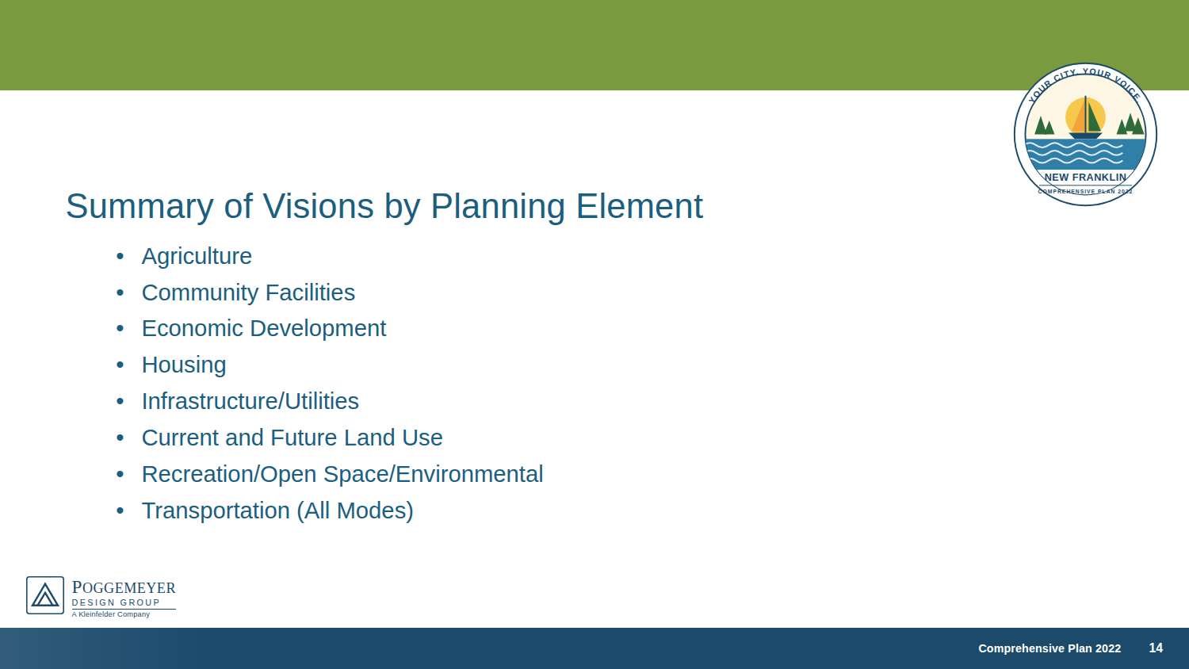YOUR CITY. YOUR VOICE. NEW FRANKLIN COMPREHENSIVE PLAN 2022
Summary of Visions by Planning Element
Agriculture
Community Facilities
Economic Development
Housing
Infrastructure/Utilities
Current and Future Land Use
Recreation/Open Space/Environmental
Transportation (All Modes)
POGGEMEYER DESIGN GROUP A Kleinfelder Company
Comprehensive Plan 2022 14